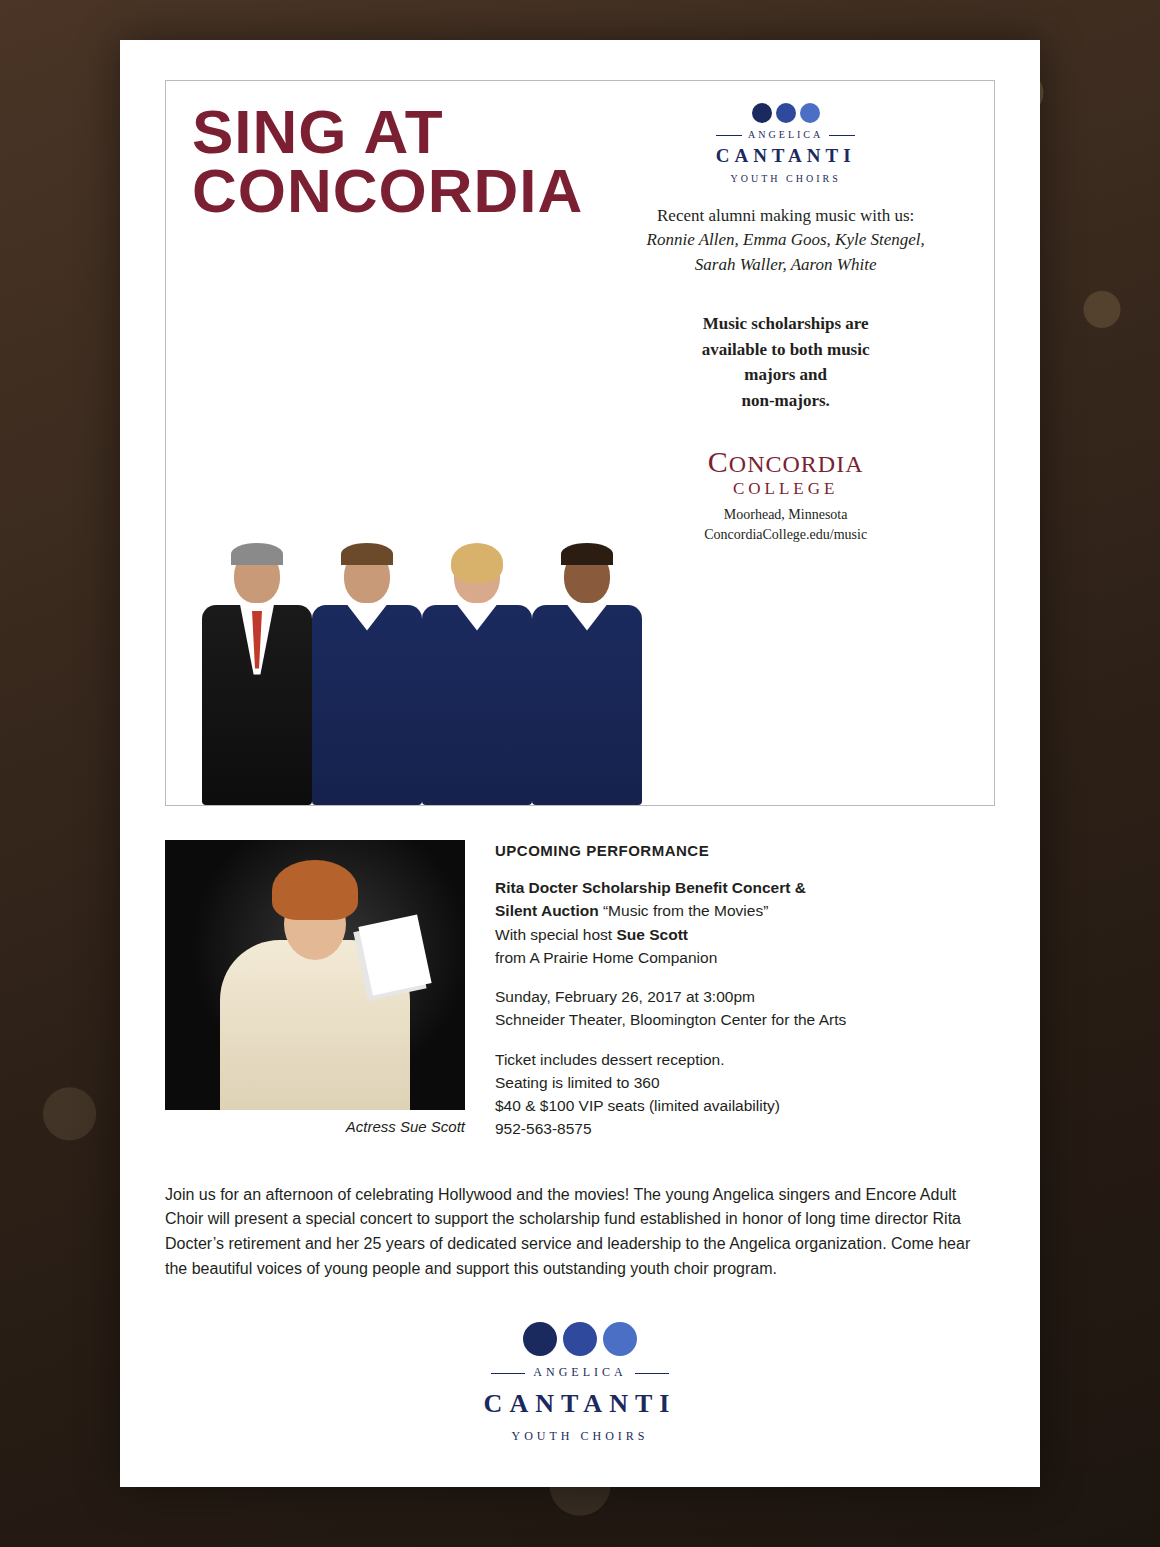Sing at
Concordia
ANGELICA CANTANTI YOUTH CHOIRS
Recent alumni making music with us:
Ronnie Allen, Emma Goos, Kyle Stengel,
Sarah Waller, Aaron White
Music scholarships are
available to both music
majors and
non-majors.
CONCORDIA
COLLEGE
Moorhead, Minnesota
ConcordiaCollege.edu/music
Actress Sue Scott
Upcoming Performance
Rita Docter Scholarship Benefit Concert &
Silent Auction “Music from the Movies”
With special host Sue Scott
from A Prairie Home Companion
Sunday, February 26, 2017 at 3:00pm
Schneider Theater, Bloomington Center for the Arts
Ticket includes dessert reception.
Seating is limited to 360
$40 & $100 VIP seats (limited availability)
952-563-8575
Join us for an afternoon of celebrating Hollywood and the movies! The young Angelica singers and Encore Adult Choir will present a special concert to support the scholarship fund established in honor of long time director Rita Docter’s retirement and her 25 years of dedicated service and leadership to the Angelica organization. Come hear the beautiful voices of young people and support this outstanding youth choir program.
ANGELICA CANTANTI YOUTH CHOIRS